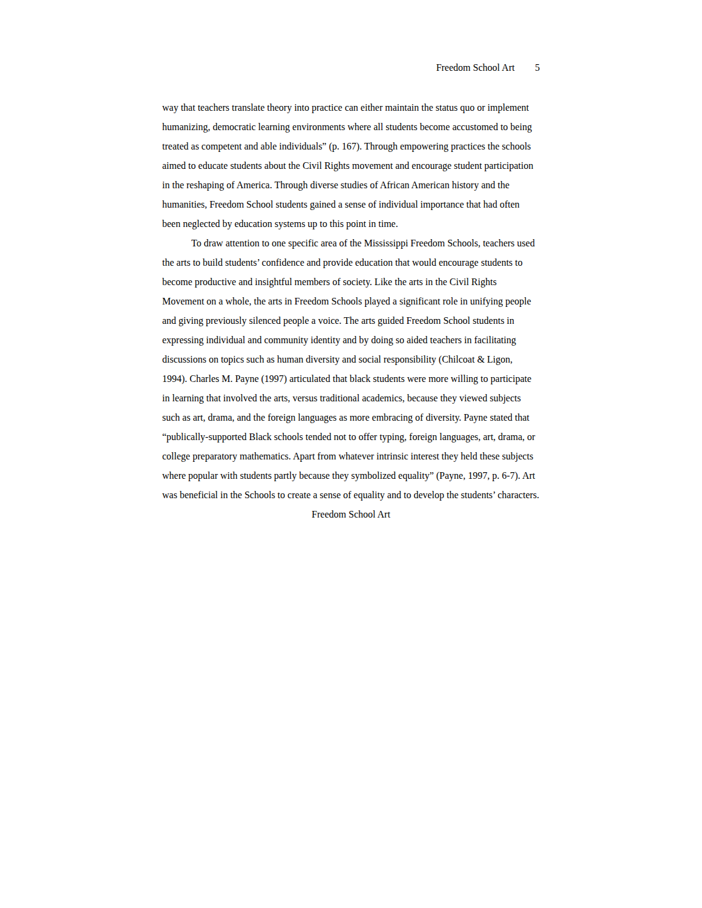Freedom School Art 5
way that teachers translate theory into practice can either maintain the status quo or implement humanizing, democratic learning environments where all students become accustomed to being treated as competent and able individuals” (p. 167). Through empowering practices the schools aimed to educate students about the Civil Rights movement and encourage student participation in the reshaping of America. Through diverse studies of African American history and the humanities, Freedom School students gained a sense of individual importance that had often been neglected by education systems up to this point in time.
To draw attention to one specific area of the Mississippi Freedom Schools, teachers used the arts to build students’ confidence and provide education that would encourage students to become productive and insightful members of society. Like the arts in the Civil Rights Movement on a whole, the arts in Freedom Schools played a significant role in unifying people and giving previously silenced people a voice. The arts guided Freedom School students in expressing individual and community identity and by doing so aided teachers in facilitating discussions on topics such as human diversity and social responsibility (Chilcoat & Ligon, 1994). Charles M. Payne (1997) articulated that black students were more willing to participate in learning that involved the arts, versus traditional academics, because they viewed subjects such as art, drama, and the foreign languages as more embracing of diversity. Payne stated that “publically-supported Black schools tended not to offer typing, foreign languages, art, drama, or college preparatory mathematics. Apart from whatever intrinsic interest they held these subjects where popular with students partly because they symbolized equality” (Payne, 1997, p. 6-7). Art was beneficial in the Schools to create a sense of equality and to develop the students’ characters.
Freedom School Art